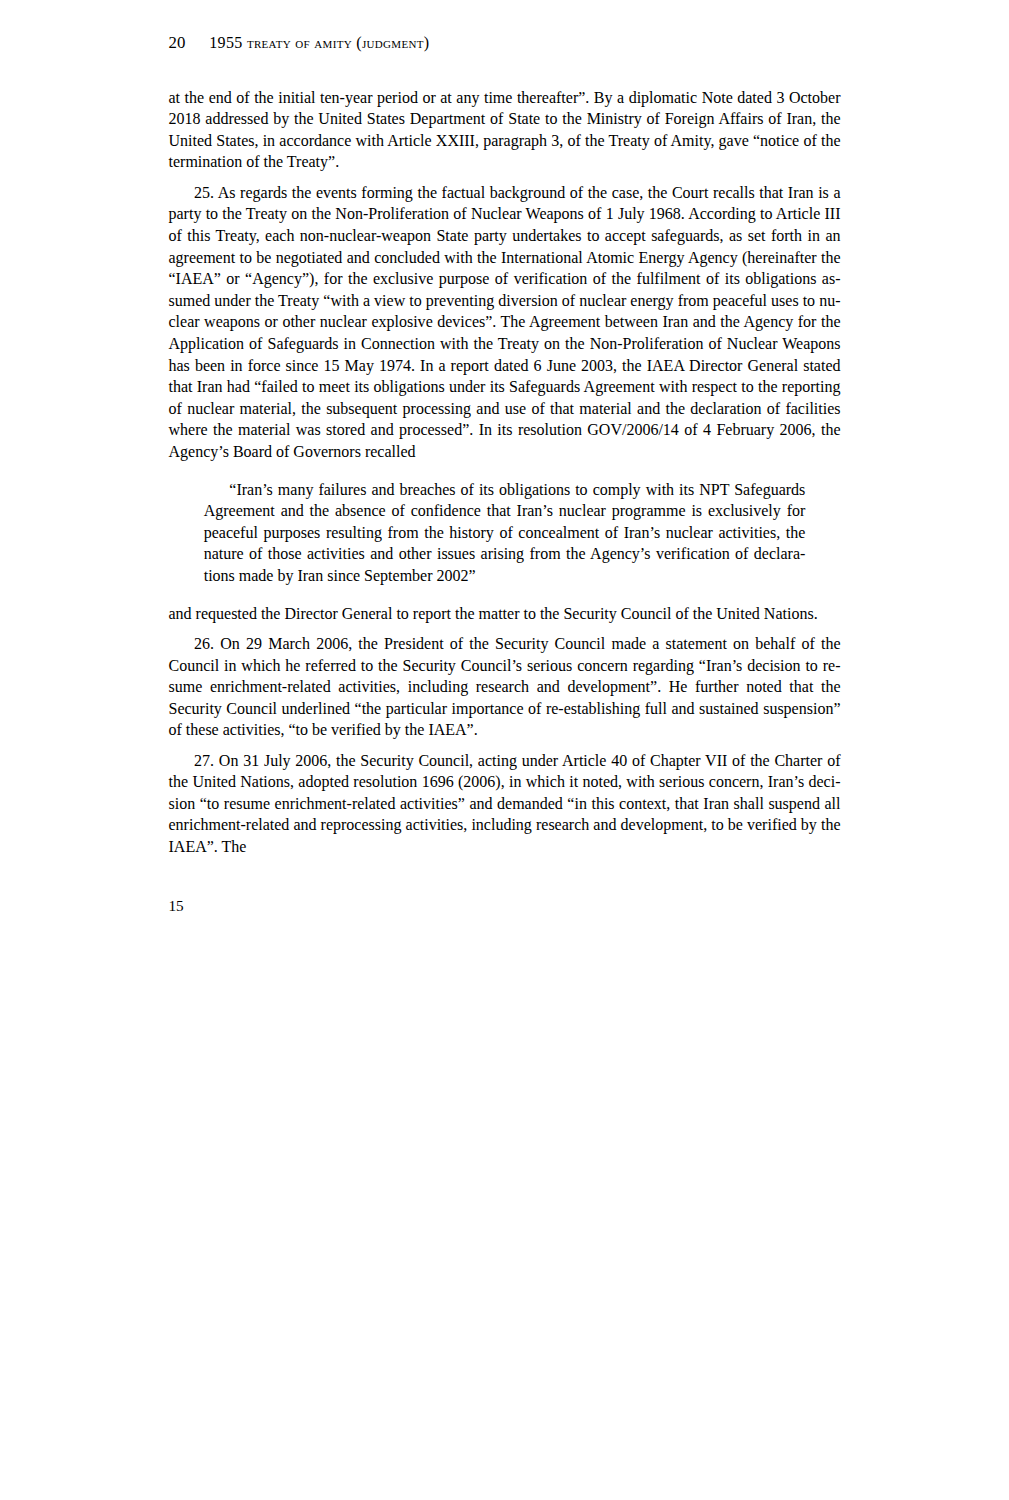20 1955 treaty of amity (judgment)
at the end of the initial ten-year period or at any time thereafter”. By a diplomatic Note dated 3 October 2018 addressed by the United States Department of State to the Ministry of Foreign Affairs of Iran, the United States, in accordance with Article XXIII, paragraph 3, of the Treaty of Amity, gave “notice of the termination of the Treaty”.
25. As regards the events forming the factual background of the case, the Court recalls that Iran is a party to the Treaty on the Non-Proliferation of Nuclear Weapons of 1 July 1968. According to Article III of this Treaty, each non-nuclear-weapon State party undertakes to accept safeguards, as set forth in an agreement to be negotiated and concluded with the International Atomic Energy Agency (hereinafter the “IAEA” or “Agency”), for the exclusive purpose of verification of the fulfilment of its obligations assumed under the Treaty “with a view to preventing diversion of nuclear energy from peaceful uses to nuclear weapons or other nuclear explosive devices”. The Agreement between Iran and the Agency for the Application of Safeguards in Connection with the Treaty on the Non-Proliferation of Nuclear Weapons has been in force since 15 May 1974. In a report dated 6 June 2003, the IAEA Director General stated that Iran had “failed to meet its obligations under its Safeguards Agreement with respect to the reporting of nuclear material, the subsequent processing and use of that material and the declaration of facilities where the material was stored and processed”. In its resolution GOV/2006/14 of 4 February 2006, the Agency’s Board of Governors recalled
“Iran’s many failures and breaches of its obligations to comply with its NPT Safeguards Agreement and the absence of confidence that Iran’s nuclear programme is exclusively for peaceful purposes resulting from the history of concealment of Iran’s nuclear activities, the nature of those activities and other issues arising from the Agency’s verification of declarations made by Iran since September 2002”
and requested the Director General to report the matter to the Security Council of the United Nations.
26. On 29 March 2006, the President of the Security Council made a statement on behalf of the Council in which he referred to the Security Council’s serious concern regarding “Iran’s decision to resume enrichment-related activities, including research and development”. He further noted that the Security Council underlined “the particular importance of re-establishing full and sustained suspension” of these activities, “to be verified by the IAEA”.
27. On 31 July 2006, the Security Council, acting under Article 40 of Chapter VII of the Charter of the United Nations, adopted resolution 1696 (2006), in which it noted, with serious concern, Iran’s decision “to resume enrichment-related activities” and demanded “in this context, that Iran shall suspend all enrichment-related and reprocessing activities, including research and development, to be verified by the IAEA”. The
15